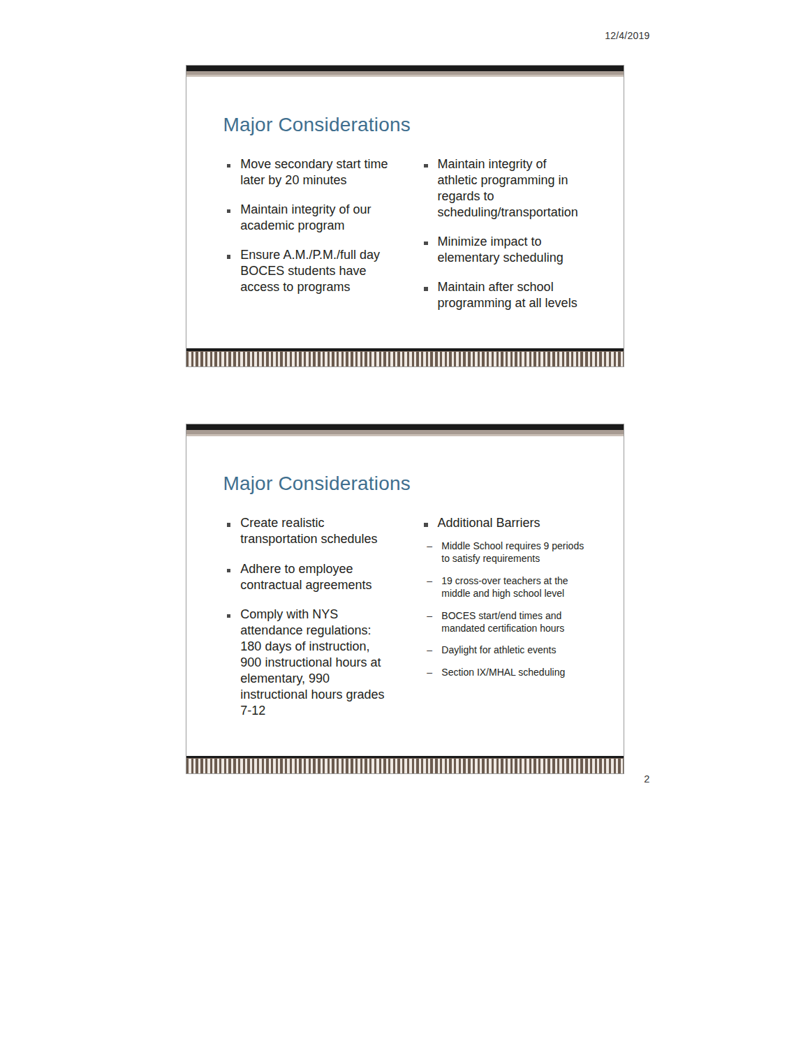12/4/2019
Major Considerations
Move secondary start time later by 20 minutes
Maintain integrity of our academic program
Ensure A.M./P.M./full day BOCES students have access to programs
Maintain integrity of athletic programming in regards to scheduling/transportation
Minimize impact to elementary scheduling
Maintain after school programming at all levels
Major Considerations
Create realistic transportation schedules
Adhere to employee contractual agreements
Comply with NYS attendance regulations: 180 days of instruction, 900 instructional hours at elementary, 990 instructional hours grades 7-12
Additional Barriers
Middle School requires 9 periods to satisfy requirements
19 cross-over teachers at the middle and high school level
BOCES start/end times and mandated certification hours
Daylight for athletic events
Section IX/MHAL scheduling
2